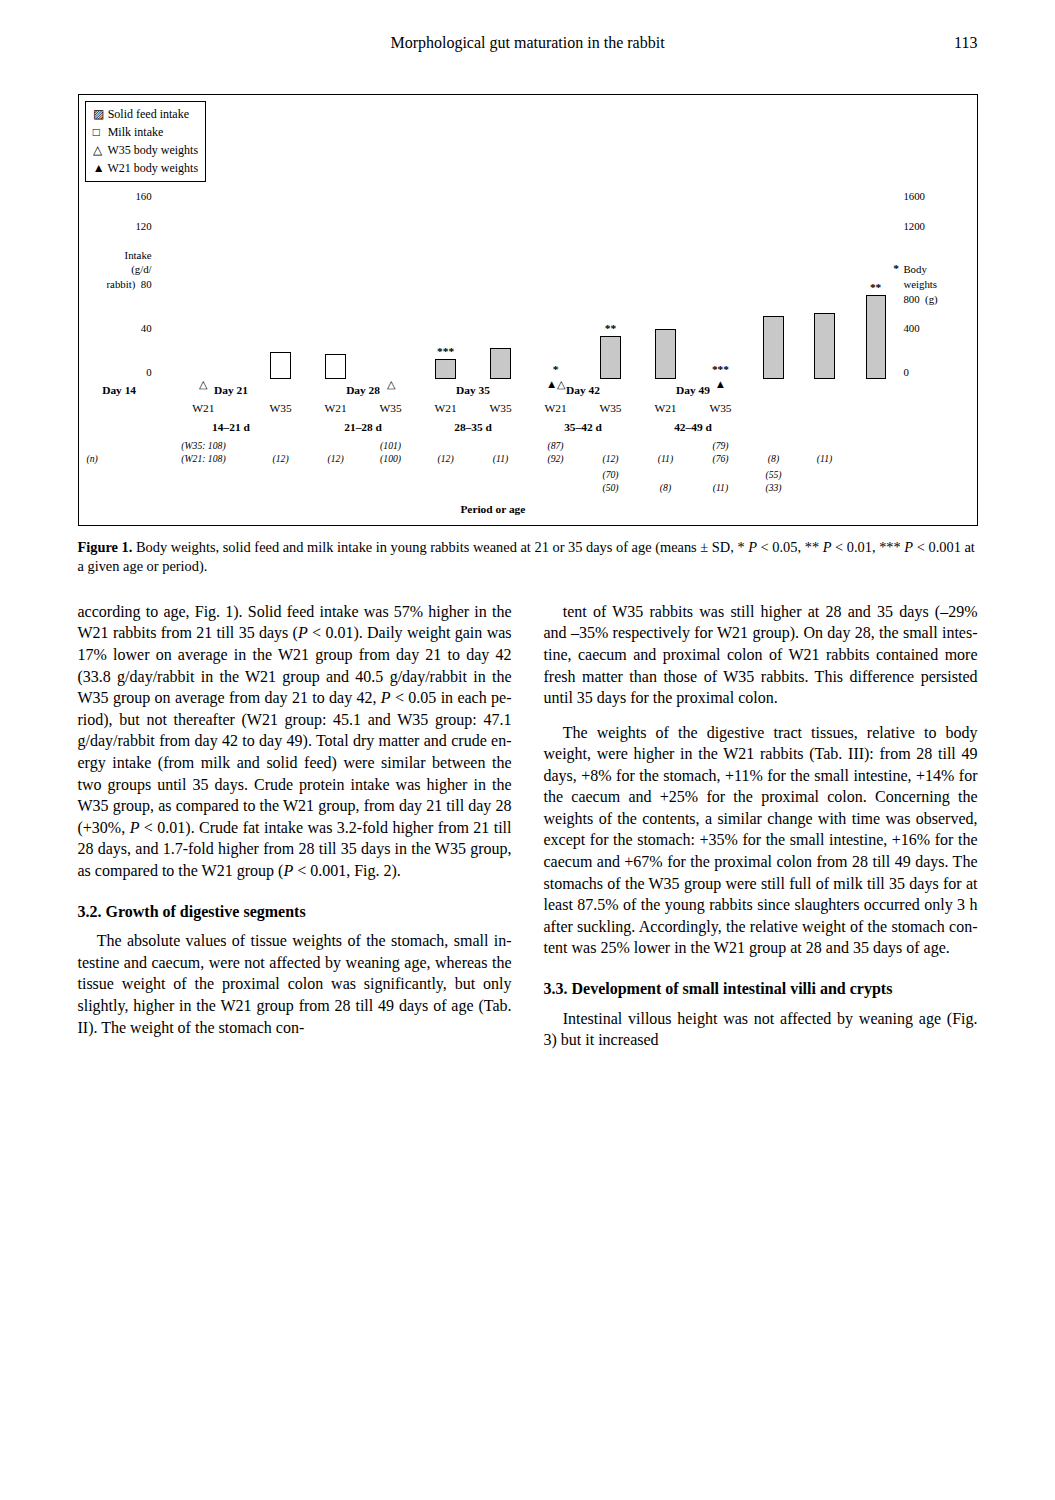Morphological gut maturation in the rabbit 113
▨ Solid feed intake
□ Milk intake
△ W35 body weights
▲ W21 body weights
| 160 120 Intake (g/d/ rabbit) 80 40 0 | * | 1600 1200 Body weights 800 (g) 400 0 |
| △ | | | △ | *** | | * ▲△ | ** | | *** ▲ | | | ** |
| Day 14 | Day 21 | Day 28 | Day 35 | Day 42 | Day 49 | |
| | W21 | W35 | W21 | W35 | W21 | W35 | W21 | W35 | W21 | W35 | |
| | 14–21 d | 21–28 d | 28–35 d | 35–42 d | 42–49 d | |
| (n) | (W35: 108) (W21: 108) | (12) | (12) | (101) (100) | (12) | (11) | (87) (92) | (12) | (11) | (79) (76) | (8) | (11) |
| | (70) (50) | (8) | (11) | (55) (33) | |
| Period or age |
Figure 1. Body weights, solid feed and milk intake in young rabbits weaned at 21 or 35 days of age (means ± SD, * P < 0.05, ** P < 0.01, *** P < 0.001 at a given age or period).
according to age, Fig. 1). Solid feed intake was 57% higher in the W21 rabbits from 21 till 35 days (P < 0.01). Daily weight gain was 17% lower on average in the W21 group from day 21 to day 42 (33.8 g/day/rabbit in the W21 group and 40.5 g/day/rabbit in the W35 group on average from day 21 to day 42, P < 0.05 in each period), but not thereafter (W21 group: 45.1 and W35 group: 47.1 g/day/rabbit from day 42 to day 49). Total dry matter and crude energy intake (from milk and solid feed) were similar between the two groups until 35 days. Crude protein intake was higher in the W35 group, as compared to the W21 group, from day 21 till day 28 (+30%, P < 0.01). Crude fat intake was 3.2-fold higher from 21 till 28 days, and 1.7-fold higher from 28 till 35 days in the W35 group, as compared to the W21 group (P < 0.001, Fig. 2).
3.2. Growth of digestive segments
The absolute values of tissue weights of the stomach, small intestine and caecum, were not affected by weaning age, whereas the tissue weight of the proximal colon was significantly, but only slightly, higher in the W21 group from 28 till 49 days of age (Tab. II). The weight of the stomach con-
tent of W35 rabbits was still higher at 28 and 35 days (–29% and –35% respectively for W21 group). On day 28, the small intestine, caecum and proximal colon of W21 rabbits contained more fresh matter than those of W35 rabbits. This difference persisted until 35 days for the proximal colon.
The weights of the digestive tract tissues, relative to body weight, were higher in the W21 rabbits (Tab. III): from 28 till 49 days, +8% for the stomach, +11% for the small intestine, +14% for the caecum and +25% for the proximal colon. Concerning the weights of the contents, a similar change with time was observed, except for the stomach: +35% for the small intestine, +16% for the caecum and +67% for the proximal colon from 28 till 49 days. The stomachs of the W35 group were still full of milk till 35 days for at least 87.5% of the young rabbits since slaughters occurred only 3 h after suckling. Accordingly, the relative weight of the stomach content was 25% lower in the W21 group at 28 and 35 days of age.
3.3. Development of small intestinal villi and crypts
Intestinal villous height was not affected by weaning age (Fig. 3) but it increased